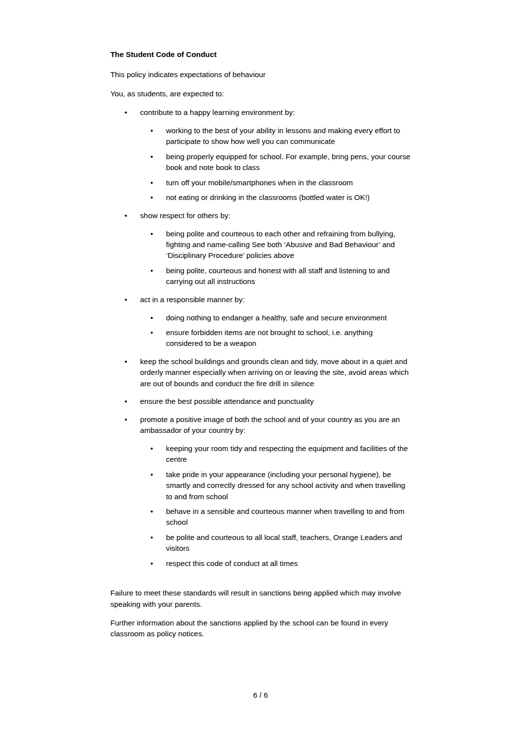The Student Code of Conduct
This policy indicates expectations of behaviour
You, as students, are expected to:
contribute to a happy learning environment by:
working to the best of your ability in lessons and making every effort to participate to show how well you can communicate
being properly equipped for school. For example, bring pens, your course book and note book to class
turn off your mobile/smartphones when in the classroom
not eating or drinking in the classrooms (bottled water is OK!)
show respect for others by:
being polite and courteous to each other and refraining from bullying, fighting and name-calling See both ‘Abusive and Bad Behaviour’ and ‘Disciplinary Procedure’ policies above
being polite, courteous and honest with all staff and listening to and carrying out all instructions
act in a responsible manner by:
doing nothing to endanger a healthy, safe and secure environment
ensure forbidden items are not brought to school, i.e. anything considered to be a weapon
keep the school buildings and grounds clean and tidy, move about in a quiet and orderly manner especially when arriving on or leaving the site, avoid areas which are out of bounds and conduct the fire drill in silence
ensure the best possible attendance and punctuality
promote a positive image of both the school and of your country as you are an ambassador of your country by:
keeping your room tidy and respecting the equipment and facilities of the centre
take pride in your appearance (including your personal hygiene), be smartly and correctly dressed for any school activity and when travelling to and from school
behave in a sensible and courteous manner when travelling to and from school
be polite and courteous to all local staff, teachers, Orange Leaders and visitors
respect this code of conduct at all times
Failure to meet these standards will result in sanctions being applied which may involve speaking with your parents.
Further information about the sanctions applied by the school can be found in every classroom as policy notices.
6 / 6